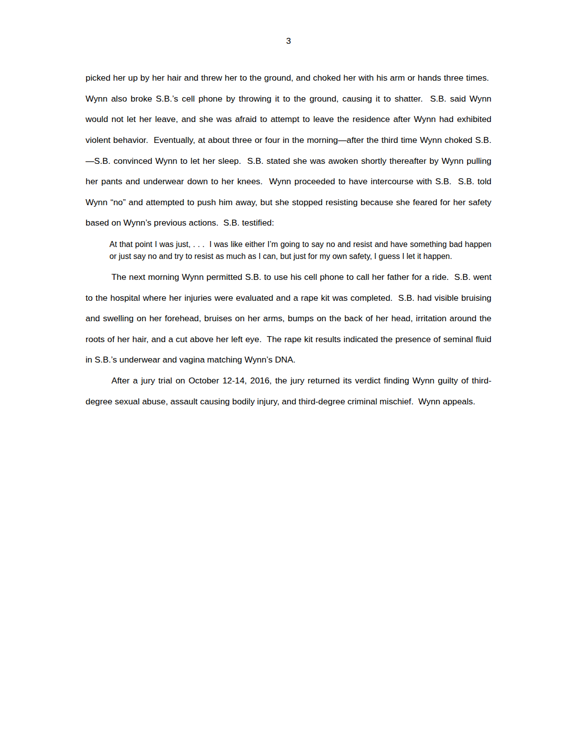3
picked her up by her hair and threw her to the ground, and choked her with his arm or hands three times. Wynn also broke S.B.’s cell phone by throwing it to the ground, causing it to shatter. S.B. said Wynn would not let her leave, and she was afraid to attempt to leave the residence after Wynn had exhibited violent behavior. Eventually, at about three or four in the morning—after the third time Wynn choked S.B.—S.B. convinced Wynn to let her sleep. S.B. stated she was awoken shortly thereafter by Wynn pulling her pants and underwear down to her knees. Wynn proceeded to have intercourse with S.B. S.B. told Wynn “no” and attempted to push him away, but she stopped resisting because she feared for her safety based on Wynn’s previous actions. S.B. testified:
At that point I was just, . . . I was like either I’m going to say no and resist and have something bad happen or just say no and try to resist as much as I can, but just for my own safety, I guess I let it happen.
The next morning Wynn permitted S.B. to use his cell phone to call her father for a ride. S.B. went to the hospital where her injuries were evaluated and a rape kit was completed. S.B. had visible bruising and swelling on her forehead, bruises on her arms, bumps on the back of her head, irritation around the roots of her hair, and a cut above her left eye. The rape kit results indicated the presence of seminal fluid in S.B.’s underwear and vagina matching Wynn’s DNA.
After a jury trial on October 12-14, 2016, the jury returned its verdict finding Wynn guilty of third-degree sexual abuse, assault causing bodily injury, and third-degree criminal mischief. Wynn appeals.